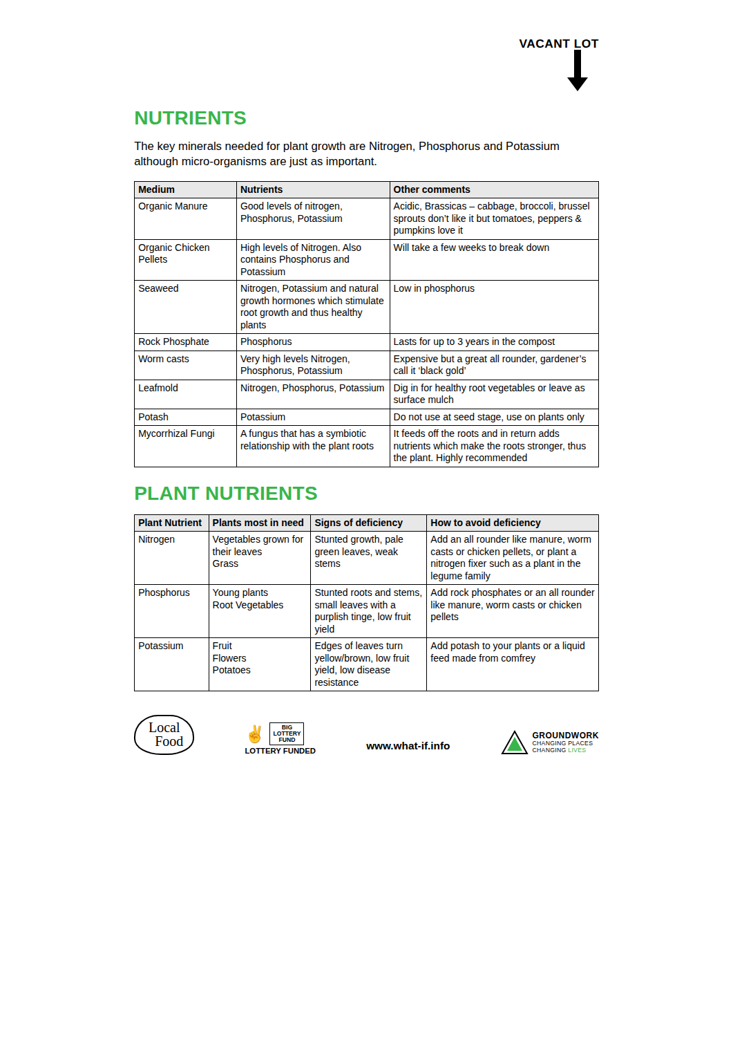VACANT LOT
NUTRIENTS
The key minerals needed for plant growth are Nitrogen, Phosphorus and Potassium although micro-organisms are just as important.
| Medium | Nutrients | Other comments |
| --- | --- | --- |
| Organic Manure | Good levels of nitrogen, Phosphorus, Potassium | Acidic, Brassicas – cabbage, broccoli, brussel sprouts don’t like it but tomatoes, peppers & pumpkins love it |
| Organic Chicken Pellets | High levels of Nitrogen. Also contains Phosphorus and Potassium | Will take a few weeks to break down |
| Seaweed | Nitrogen, Potassium and natural growth hormones which stimulate root growth and thus healthy plants | Low in phosphorus |
| Rock Phosphate | Phosphorus | Lasts for up to 3 years in the compost |
| Worm casts | Very high levels Nitrogen, Phosphorus, Potassium | Expensive but a great all rounder, gardener’s call it ‘black gold’ |
| Leafmold | Nitrogen, Phosphorus, Potassium | Dig in for healthy root vegetables or leave as surface mulch |
| Potash | Potassium | Do not use at seed stage, use on plants only |
| Mycorrhizal Fungi | A fungus that has a symbiotic relationship with the plant roots | It feeds off the roots and in return adds nutrients which make the roots stronger, thus the plant. Highly recommended |
PLANT NUTRIENTS
| Plant Nutrient | Plants most in need | Signs of deficiency | How to avoid deficiency |
| --- | --- | --- | --- |
| Nitrogen | Vegetables grown for their leaves Grass | Stunted growth, pale green leaves, weak stems | Add an all rounder like manure, worm casts or chicken pellets, or plant a nitrogen fixer such as a plant in the legume family |
| Phosphorus | Young plants Root Vegetables | Stunted roots and stems, small leaves with a purplish tinge, low fruit yield | Add rock phosphates or an all rounder like manure, worm casts or chicken pellets |
| Potassium | Fruit Flowers Potatoes | Edges of leaves turn yellow/brown, low fruit yield, low disease resistance | Add potash to your plants or a liquid feed made from comfrey |
Local Food
✌ BIG
LOTTERY
FUND
LOTTERY FUNDED
www.what-if.info
GROUNDWORK
CHANGING PLACES
CHANGING LIVES